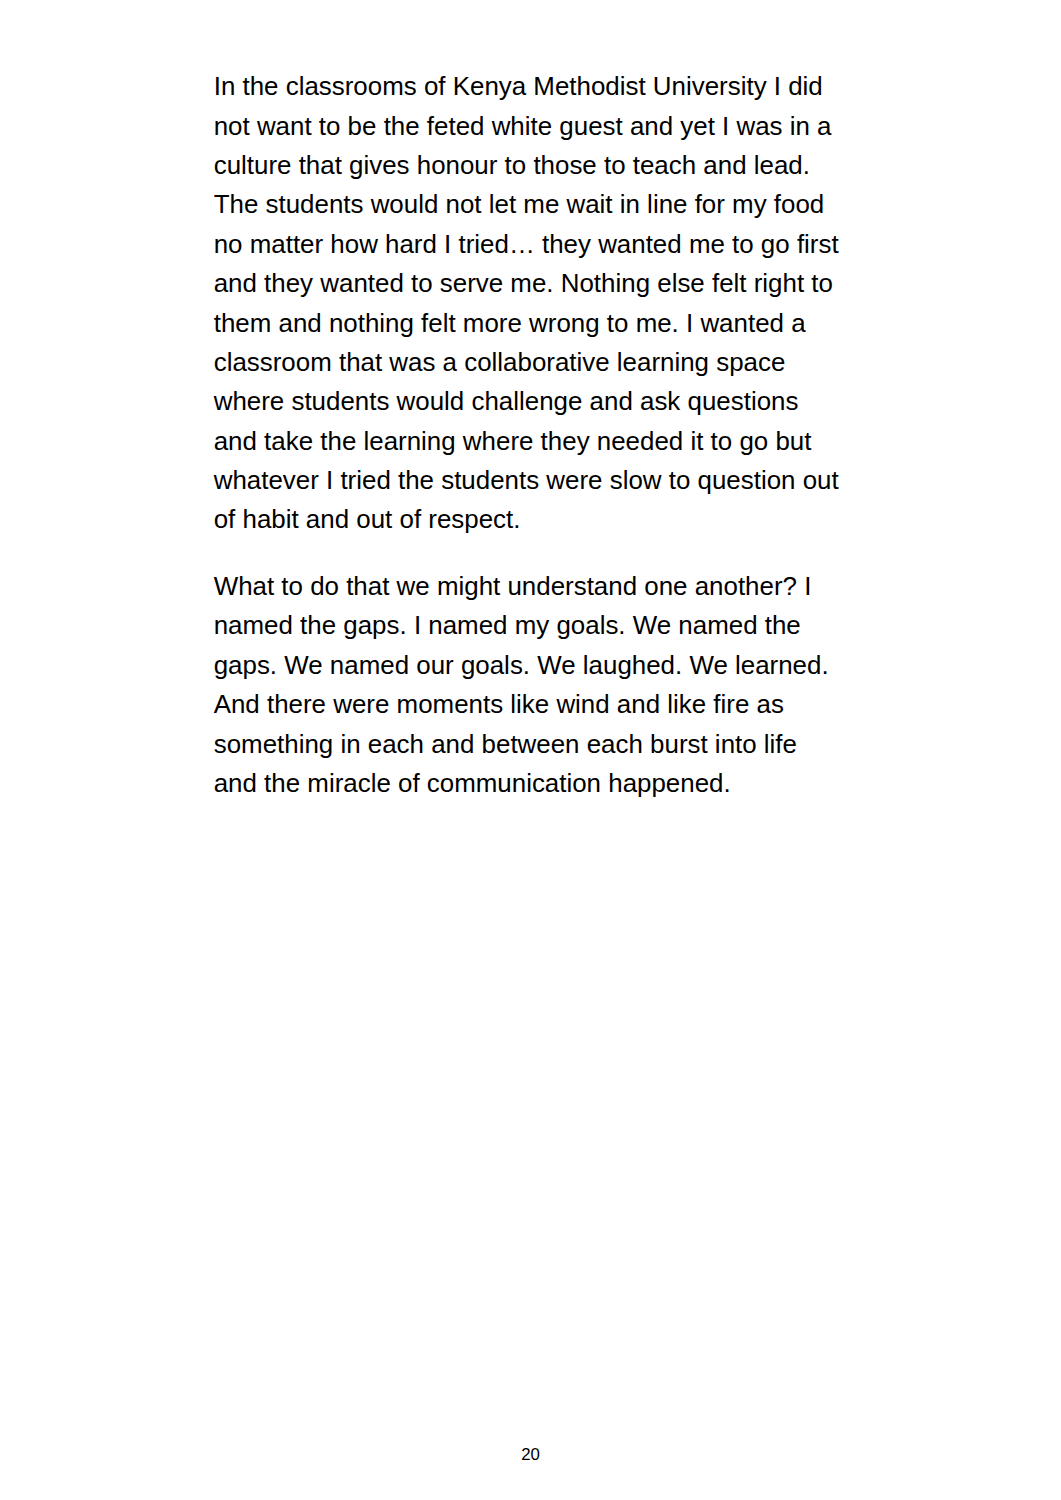In the classrooms of Kenya Methodist University I did not want to be the feted white guest and yet I was in a culture that gives honour to those to teach and lead. The students would not let me wait in line for my food no matter how hard I tried… they wanted me to go first and they wanted to serve me. Nothing else felt right to them and nothing felt more wrong to me. I wanted a classroom that was a collaborative learning space where students would challenge and ask questions and take the learning where they needed it to go but whatever I tried the students were slow to question out of habit and out of respect.
What to do that we might understand one another? I named the gaps. I named my goals. We named the gaps. We named our goals. We laughed. We learned. And there were moments like wind and like fire as something in each and between each burst into life and the miracle of communication happened.
20